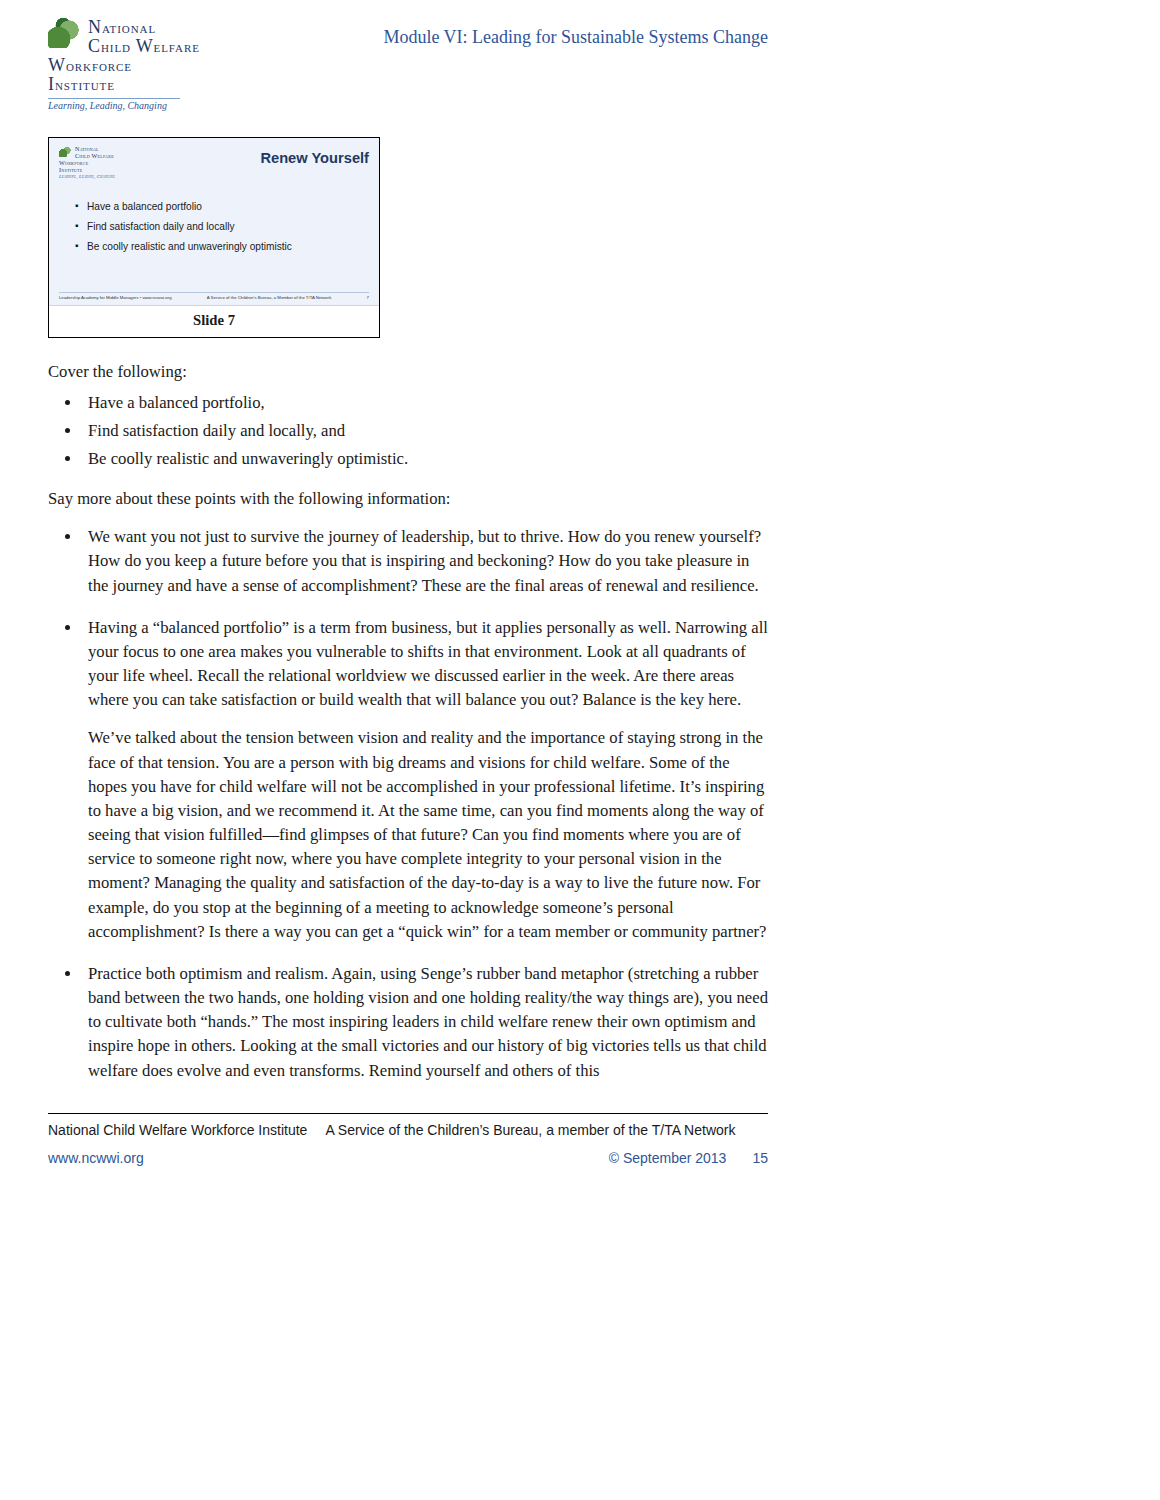National Child Welfare Workforce Institute Learning, Leading, Changing
Module VI: Leading for Sustainable Systems Change
National
Child Welfare
Workforce
Institute Learning, Leading, Changing
Renew Yourself
Have a balanced portfolio
Find satisfaction daily and locally
Be coolly realistic and unwaveringly optimistic
Leadership Academy for Middle Managers • www.ncwwi.org A Service of the Children's Bureau, a Member of the T/TA Network 7
Slide 7
Cover the following:
Have a balanced portfolio,
Find satisfaction daily and locally, and
Be coolly realistic and unwaveringly optimistic.
Say more about these points with the following information:
We want you not just to survive the journey of leadership, but to thrive. How do you renew yourself? How do you keep a future before you that is inspiring and beckoning? How do you take pleasure in the journey and have a sense of accomplishment? These are the final areas of renewal and resilience.
Having a “balanced portfolio” is a term from business, but it applies personally as well. Narrowing all your focus to one area makes you vulnerable to shifts in that environment. Look at all quadrants of your life wheel. Recall the relational worldview we discussed earlier in the week. Are there areas where you can take satisfaction or build wealth that will balance you out? Balance is the key here.
We’ve talked about the tension between vision and reality and the importance of staying strong in the face of that tension. You are a person with big dreams and visions for child welfare. Some of the hopes you have for child welfare will not be accomplished in your professional lifetime. It’s inspiring to have a big vision, and we recommend it. At the same time, can you find moments along the way of seeing that vision fulfilled—find glimpses of that future? Can you find moments where you are of service to someone right now, where you have complete integrity to your personal vision in the moment? Managing the quality and satisfaction of the day-to-day is a way to live the future now. For example, do you stop at the beginning of a meeting to acknowledge someone’s personal accomplishment? Is there a way you can get a “quick win” for a team member or community partner?
Practice both optimism and realism. Again, using Senge’s rubber band metaphor (stretching a rubber band between the two hands, one holding vision and one holding reality/the way things are), you need to cultivate both “hands.” The most inspiring leaders in child welfare renew their own optimism and inspire hope in others. Looking at the small victories and our history of big victories tells us that child welfare does evolve and even transforms. Remind yourself and others of this
National Child Welfare Workforce Institute A Service of the Children’s Bureau, a member of the T/TA Network
www.ncwwi.org © September 201315